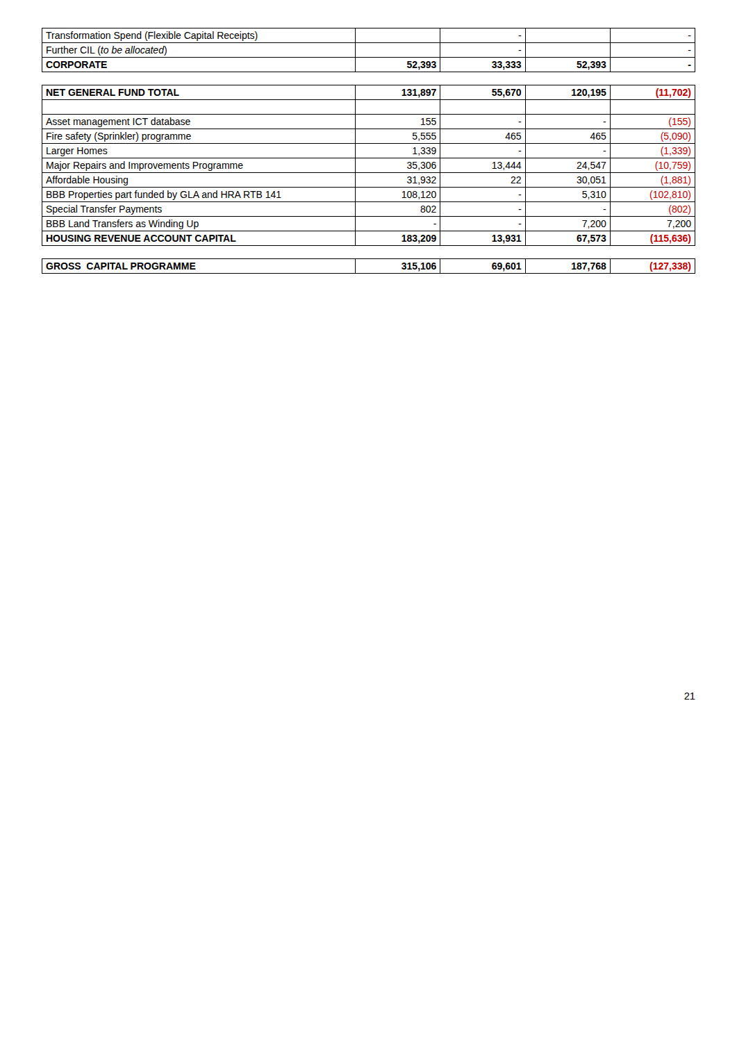| Transformation Spend (Flexible Capital Receipts) | | - | | - |
| Further CIL ( to be allocated ) | | - | | - |
| CORPORATE | 52,393 | 33,333 | 52,393 | - |
| NET GENERAL FUND TOTAL | 131,897 | 55,670 | 120,195 | (11,702) |
| Asset management ICT database | 155 | - | - | (155) |
| Fire safety (Sprinkler) programme | 5,555 | 465 | 465 | (5,090) |
| Larger Homes | 1,339 | - | - | (1,339) |
| Major Repairs and Improvements Programme | 35,306 | 13,444 | 24,547 | (10,759) |
| Affordable Housing | 31,932 | 22 | 30,051 | (1,881) |
| BBB Properties part funded by GLA and HRA RTB 141 | 108,120 | - | 5,310 | (102,810) |
| Special Transfer Payments | 802 | - | - | (802) |
| BBB Land Transfers as Winding Up | - | - | 7,200 | 7,200 |
| HOUSING REVENUE ACCOUNT CAPITAL | 183,209 | 13,931 | 67,573 | (115,636) |
| GROSS CAPITAL PROGRAMME | 315,106 | 69,601 | 187,768 | (127,338) |
21